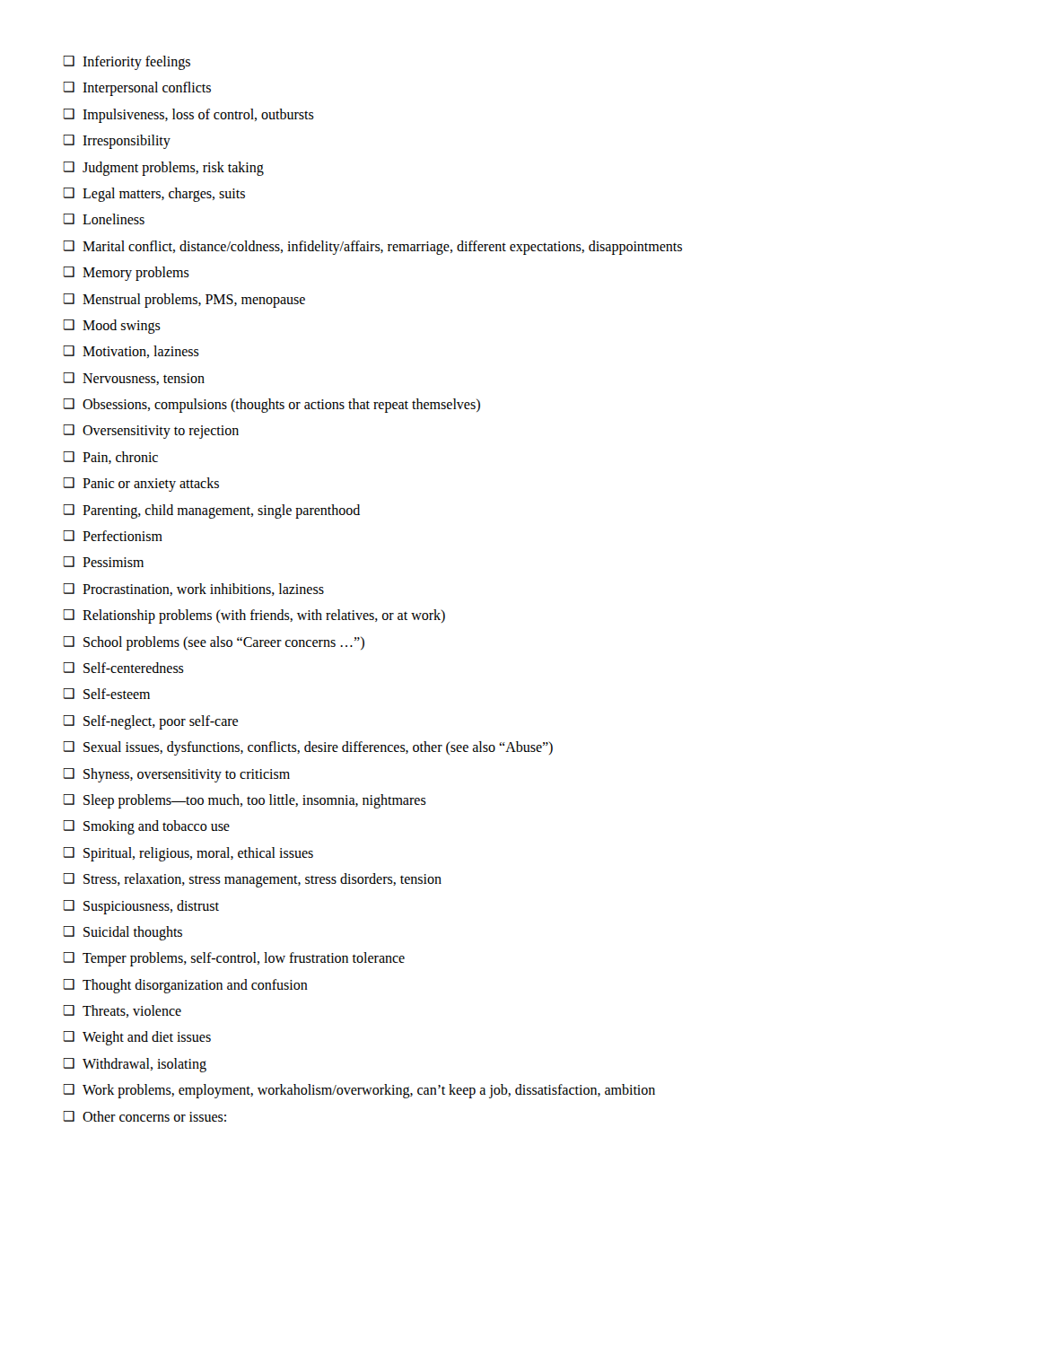Inferiority feelings
Interpersonal conflicts
Impulsiveness, loss of control, outbursts
Irresponsibility
Judgment problems, risk taking
Legal matters, charges, suits
Loneliness
Marital conflict, distance/coldness, infidelity/affairs, remarriage, different expectations, disappointments
Memory problems
Menstrual problems, PMS, menopause
Mood swings
Motivation, laziness
Nervousness, tension
Obsessions, compulsions (thoughts or actions that repeat themselves)
Oversensitivity to rejection
Pain, chronic
Panic or anxiety attacks
Parenting, child management, single parenthood
Perfectionism
Pessimism
Procrastination, work inhibitions, laziness
Relationship problems (with friends, with relatives, or at work)
School problems (see also “Career concerns …”)
Self-centeredness
Self-esteem
Self-neglect, poor self-care
Sexual issues, dysfunctions, conflicts, desire differences, other (see also “Abuse”)
Shyness, oversensitivity to criticism
Sleep problems—too much, too little, insomnia, nightmares
Smoking and tobacco use
Spiritual, religious, moral, ethical issues
Stress, relaxation, stress management, stress disorders, tension
Suspiciousness, distrust
Suicidal thoughts
Temper problems, self-control, low frustration tolerance
Thought disorganization and confusion
Threats, violence
Weight and diet issues
Withdrawal, isolating
Work problems, employment, workaholism/overworking, can’t keep a job, dissatisfaction, ambition
Other concerns or issues: